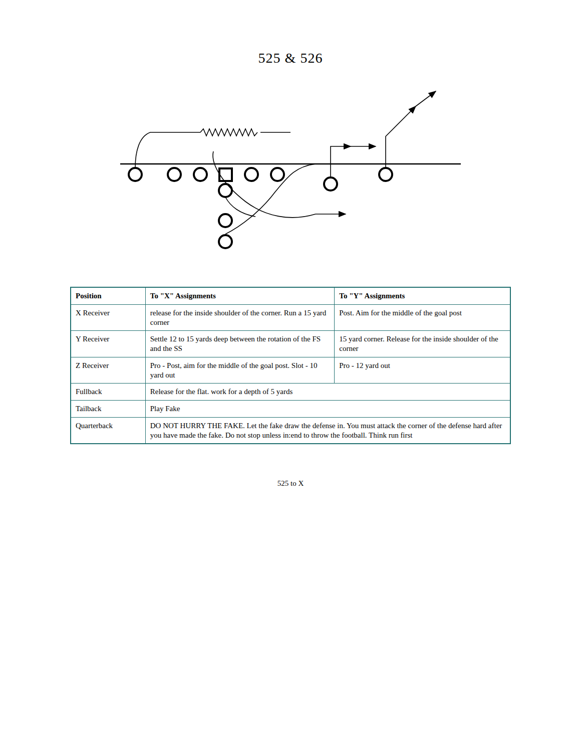525 & 526
| Position | To "X" Assignments | To "Y" Assignments |
| --- | --- | --- |
| X Receiver | release for the inside shoulder of the corner. Run a 15 yard corner | Post. Aim for the middle of the goal post |
| Y Receiver | Settle 12 to 15 yards deep between the rotation of the FS and the SS | 15 yard corner. Release for the inside shoulder of the corner |
| Z Receiver | Pro - Post, aim for the middle of the goal post. Slot - 10 yard out | Pro - 12 yard out |
| Fullback | Release for the flat. work for a depth of 5 yards |
| Tailback | Play Fake |
| Quarterback | DO NOT HURRY THE FAKE. Let the fake draw the defense in. You must attack the corner of the defense hard after you have made the fake. Do not stop unless in:end to throw the football. Think run first |
525 to X